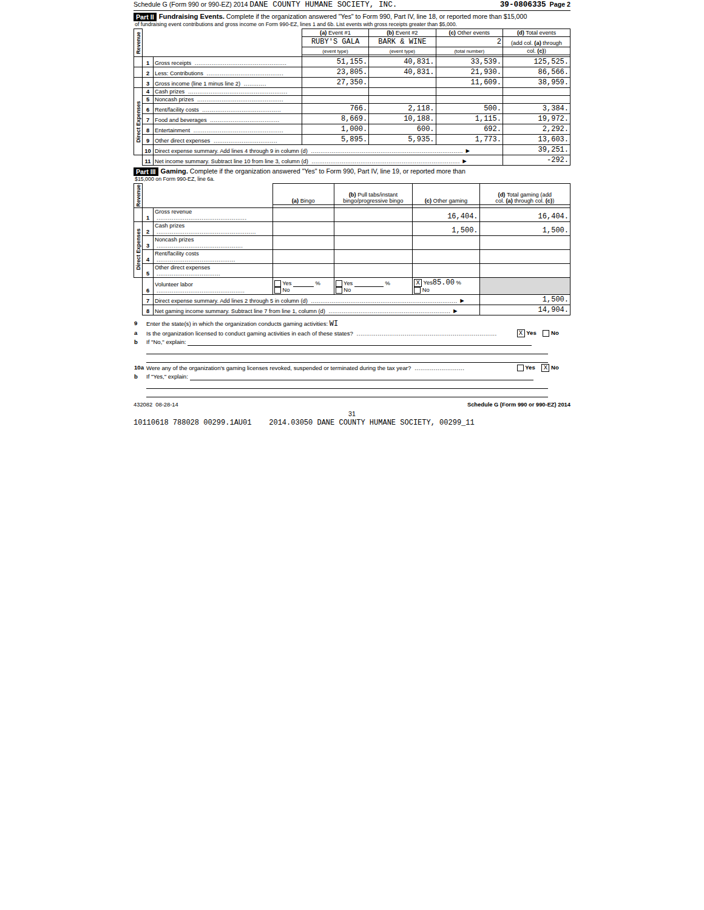Schedule G (Form 990 or 990-EZ) 2014 DANE COUNTY HUMANE SOCIETY, INC.
39-0806335 Page 2
Part II
Fundraising Events. Complete if the organization answered "Yes" to Form 990, Part IV, line 18, or reported more than $15,000
of fundraising event contributions and gross income on Form 990-EZ, lines 1 and 6b. List events with gross receipts greater than $5,000.
| Revenue | | (a) Event #1 | (b) Event #2 | (c) Other events | (d) Total events |
| | RUBY'S GALA | BARK & WINE | 2 | (add col. (a) through |
| | (event type) | (event type) | (total number) | col. (c) ) |
| | 1 | Gross receipts ................................................. | 51,155. | 40,831. | 33,539. | 125,525. |
| | 2 | Less: Contributions ......................................... | 23,805. | 40,831. | 21,930. | 86,566. |
| | 3 | Gross income (line 1 minus line 2) ............ | 27,350. | | 11,609. | 38,959. |
| Direct Expenses | 4 | Cash prizes ..................................................... | | | | |
| 5 | Noncash prizes .............................................. | | | | |
| 6 | Rent/facility costs .......................................... | 766. | 2,118. | 500. | 3,384. |
| 7 | Food and beverages ..................................... | 8,669. | 10,188. | 1,115. | 19,972. |
| 8 | Entertainment ................................................ | 1,000. | 600. | 692. | 2,292. |
| 9 | Other direct expenses .................................. | 5,895. | 5,935. | 1,773. | 13,603. |
| 10 | Direct expense summary. Add lines 4 through 9 in column (d) ................................................................................. ► | 39,251. |
| | 11 | Net income summary. Subtract line 10 from line 3, column (d) ............................................................................... ► | -292. |
Part III
Gaming. Complete if the organization answered "Yes" to Form 990, Part IV, line 19, or reported more than
$15,000 on Form 990-EZ, line 6a.
| Revenue | | (a) Bingo | (b) Pull tabs/instant bingo/progressive bingo | (c) Other gaming | (d) Total gaming (add col. (a) through col. (c) ) |
| | 1 | Gross revenue ................................................ | | | 16,404. | 16,404. |
| Direct Expenses | 2 | Cash prizes ..................................................... | | | 1,500. | 1,500. |
| 3 | Noncash prizes .............................................. | | | | |
| 4 | Rent/facility costs .......................................... | | | | |
| 5 | Other direct expenses .................................. | | | | |
| | 6 | Volunteer labor ............................................... | Yes % No | Yes % No | X Yes 85.00 % No | |
| | 7 | Direct expense summary. Add lines 2 through 5 in column (d) .............................................................................. ► | 1,500. |
| | 8 | Net gaming income summary. Subtract line 7 from line 1, column (d) ................................................................. ► | 14,904. |
| 9 | Enter the state(s) in which the organization conducts gaming activities: WI | |
| a | Is the organization licensed to conduct gaming activities in each of these states? ......................................................................... | X Yes No |
| b | If "No," explain: |
| 10a | Were any of the organization's gaming licenses revoked, suspended or terminated during the tax year? .......................... | Yes X No |
| b | If "Yes," explain: |
432082 08-28-14
Schedule G (Form 990 or 990-EZ) 2014
31
10110618 788028 00299.1AU01 2014.03050 DANE COUNTY HUMANE SOCIETY, 00299_11